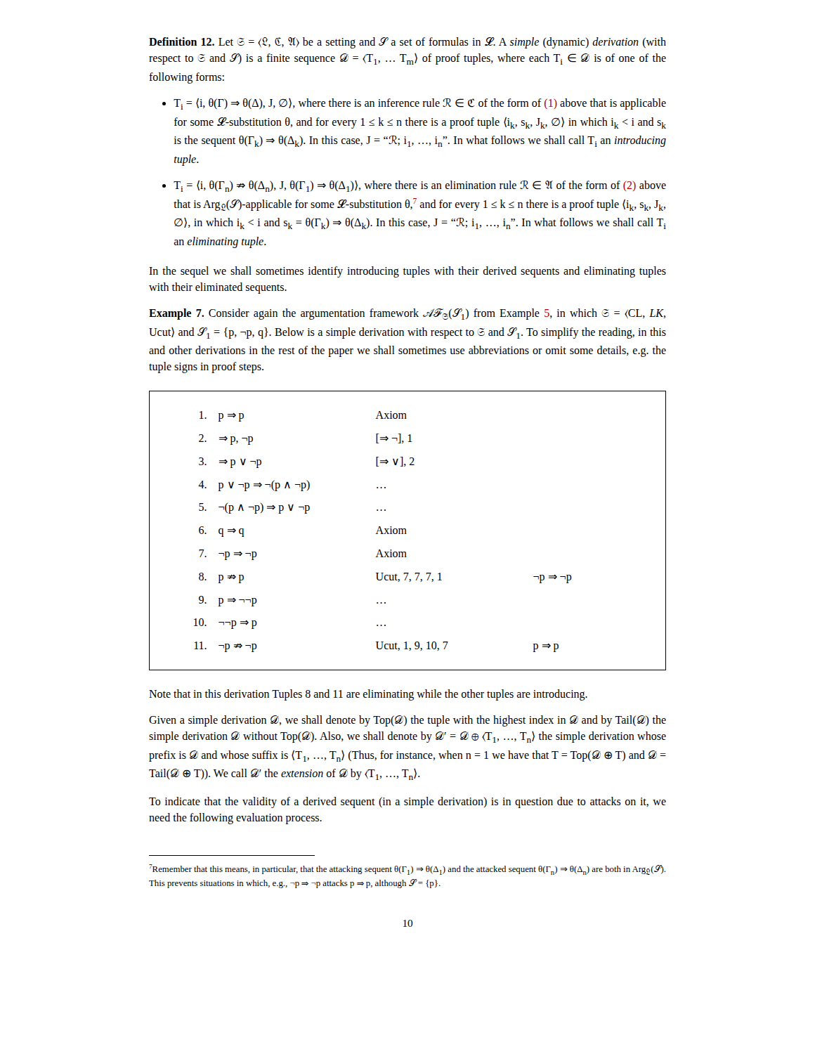Definition 12. Let 𝔖 = ⟨𝔏, ℭ, 𝔄⟩ be a setting and 𝒮 a set of formulas in 𝓛. A simple (dynamic) derivation (with respect to 𝔖 and 𝒮) is a finite sequence 𝒟 = ⟨T1, … Tm⟩ of proof tuples, where each Ti ∈ 𝒟 is of one of the following forms:
Ti = ⟨i, θ(Γ) ⇒ θ(Δ), J, ∅⟩, where there is an inference rule ℛ ∈ ℭ of the form of (1) above that is applicable for some 𝓛-substitution θ, and for every 1 ≤ k ≤ n there is a proof tuple ⟨ik, sk, Jk, ∅⟩ in which ik < i and sk is the sequent θ(Γk) ⇒ θ(Δk). In this case, J = “ℛ; i1, …, in”. In what follows we shall call Ti an introducing tuple.
Ti = ⟨i, θ(Γn) ⇏ θ(Δn), J, θ(Γ1) ⇒ θ(Δ1)⟩, where there is an elimination rule ℛ ∈ 𝔄 of the form of (2) above that is Arg𝔏(𝒮)-applicable for some 𝓛-substitution θ,7 and for every 1 ≤ k ≤ n there is a proof tuple ⟨ik, sk, Jk, ∅⟩, in which ik < i and sk = θ(Γk) ⇒ θ(Δk). In this case, J = “ℛ; i1, …, in”. In what follows we shall call Ti an eliminating tuple.
In the sequel we shall sometimes identify introducing tuples with their derived sequents and eliminating tuples with their eliminated sequents.
Example 7. Consider again the argumentation framework 𝒜ℱ𝔖(𝒮1) from Example 5, in which 𝔖 = ⟨CL, LK, Ucut⟩ and 𝒮1 = {p, ¬p, q}. Below is a simple derivation with respect to 𝔖 and 𝒮1. To simplify the reading, in this and other derivations in the rest of the paper we shall sometimes use abbreviations or omit some details, e.g. the tuple signs in proof steps.
| 1. | p ⇒ p | Axiom | |
| 2. | ⇒ p, ¬p | [⇒ ¬], 1 | |
| 3. | ⇒ p ∨ ¬p | [⇒ ∨], 2 | |
| 4. | p ∨ ¬p ⇒ ¬(p ∧ ¬p) | … | |
| 5. | ¬(p ∧ ¬p) ⇒ p ∨ ¬p | … | |
| 6. | q ⇒ q | Axiom | |
| 7. | ¬p ⇒ ¬p | Axiom | |
| 8. | p ⇏ p | Ucut, 7, 7, 7, 1 | ¬p ⇒ ¬p |
| 9. | p ⇒ ¬¬p | … | |
| 10. | ¬¬p ⇒ p | … | |
| 11. | ¬p ⇏ ¬p | Ucut, 1, 9, 10, 7 | p ⇒ p |
Note that in this derivation Tuples 8 and 11 are eliminating while the other tuples are introducing.
Given a simple derivation 𝒟, we shall denote by Top(𝒟) the tuple with the highest index in 𝒟 and by Tail(𝒟) the simple derivation 𝒟 without Top(𝒟). Also, we shall denote by 𝒟′ = 𝒟 ⊕ ⟨T1, …, Tn⟩ the simple derivation whose prefix is 𝒟 and whose suffix is ⟨T1, …, Tn⟩ (Thus, for instance, when n = 1 we have that T = Top(𝒟 ⊕ T) and 𝒟 = Tail(𝒟 ⊕ T)). We call 𝒟′ the extension of 𝒟 by ⟨T1, …, Tn⟩.
To indicate that the validity of a derived sequent (in a simple derivation) is in question due to attacks on it, we need the following evaluation process.
7Remember that this means, in particular, that the attacking sequent θ(Γ1) ⇒ θ(Δ1) and the attacked sequent θ(Γn) ⇒ θ(Δn) are both in Arg𝔏(𝒮). This prevents situations in which, e.g., ¬p ⇒ ¬p attacks p ⇒ p, although 𝒮 = {p}.
10